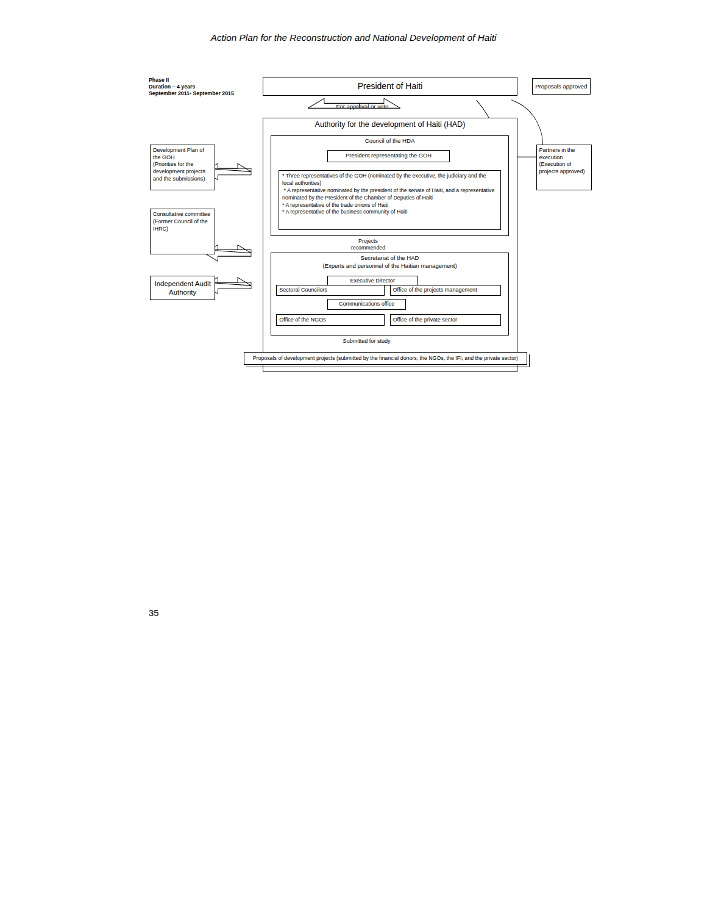Action Plan for the Reconstruction and National Development of Haiti
Phase II
Duration – 4 years
September 2011- September 2015
President of Haiti
Proposals approved
For approval or veto
Authority for the development of Haiti (HAD)
Council of the HDA
President representating the GOH
* Three representatives of the GOH (nominated by the executive, the judiciary and the local authorities)
* A representative nominated by the president of the senate of Haiti, and a representative nominated by the President of the Chamber of Deputies of Haiti
* A representative of the trade unions of Haiti
* A representative of the business community of Haiti
Projects
recommended
Secretariat of the HAD
(Experts and personnel of the Haitian management)
Executive Director
Sectoral Councilors
Office of the projects management
Communications office
Office of the NGOs
Office of the private sector
Submitted for study
Proposals of development projects (submitted by the financial donors, the NGOs, the IFI, and the private sector)
Development Plan of the GOH
(Priorities for the development projects and the submissions)
Consultative committee
(Former Council of the IHRC)
Independent Audit Authority
Partners in the execution
(Execution of projects approved)
35